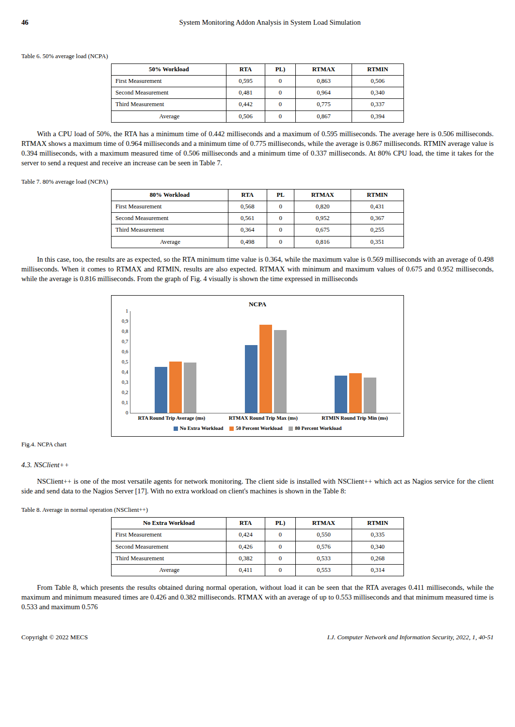46
System Monitoring Addon Analysis in System Load Simulation
Table 6. 50% average load (NCPA)
| 50% Workload | RTA | PL) | RTMAX | RTMIN |
| --- | --- | --- | --- | --- |
| First Measurement | 0,595 | 0 | 0,863 | 0,506 |
| Second Measurement | 0,481 | 0 | 0,964 | 0,340 |
| Third Measurement | 0,442 | 0 | 0,775 | 0,337 |
| Average | 0,506 | 0 | 0,867 | 0,394 |
With a CPU load of 50%, the RTA has a minimum time of 0.442 milliseconds and a maximum of 0.595 milliseconds. The average here is 0.506 milliseconds. RTMAX shows a maximum time of 0.964 milliseconds and a minimum time of 0.775 milliseconds, while the average is 0.867 milliseconds. RTMIN average value is 0.394 milliseconds, with a maximum measured time of 0.506 milliseconds and a minimum time of 0.337 milliseconds. At 80% CPU load, the time it takes for the server to send a request and receive an increase can be seen in Table 7.
Table 7. 80% average load (NCPA)
| 80% Workload | RTA | PL | RTMAX | RTMIN |
| --- | --- | --- | --- | --- |
| First Measurement | 0,568 | 0 | 0,820 | 0,431 |
| Second Measurement | 0,561 | 0 | 0,952 | 0,367 |
| Third Measurement | 0,364 | 0 | 0,675 | 0,255 |
| Average | 0,498 | 0 | 0,816 | 0,351 |
In this case, too, the results are as expected, so the RTA minimum time value is 0.364, while the maximum value is 0.569 milliseconds with an average of 0.498 milliseconds. When it comes to RTMAX and RTMIN, results are also expected. RTMAX with minimum and maximum values of 0.675 and 0.952 milliseconds, while the average is 0.816 milliseconds. From the graph of Fig. 4 visually is shown the time expressed in milliseconds
NCPA
1 0,9 0,8 0,7 0,6 0,5 0,4 0,3 0,2 0,1 0
RTA Round Trip Average (ms)
RTMAX Round Trip Max (ms)
RTMIN Round Trip Min (ms)
No Extra Workload
50 Percent Workload
80 Percent Workload
Fig.4. NCPA chart
4.3. NSClient++
NSClient++ is one of the most versatile agents for network monitoring. The client side is installed with NSClient++ which act as Nagios service for the client side and send data to the Nagios Server [17]. With no extra workload on client's machines is shown in the Table 8:
Table 8. Average in normal operation (NSClient++)
| No Extra Workload | RTA | PL) | RTMAX | RTMIN |
| --- | --- | --- | --- | --- |
| First Measurement | 0,424 | 0 | 0,550 | 0,335 |
| Second Measurement | 0,426 | 0 | 0,576 | 0,340 |
| Third Measurement | 0,382 | 0 | 0,533 | 0,268 |
| Average | 0,411 | 0 | 0,553 | 0,314 |
From Table 8, which presents the results obtained during normal operation, without load it can be seen that the RTA averages 0.411 milliseconds, while the maximum and minimum measured times are 0.426 and 0.382 milliseconds. RTMAX with an average of up to 0.553 milliseconds and that minimum measured time is 0.533 and maximum 0.576
Copyright © 2022 MECS
I.J. Computer Network and Information Security, 2022, 1, 40-51